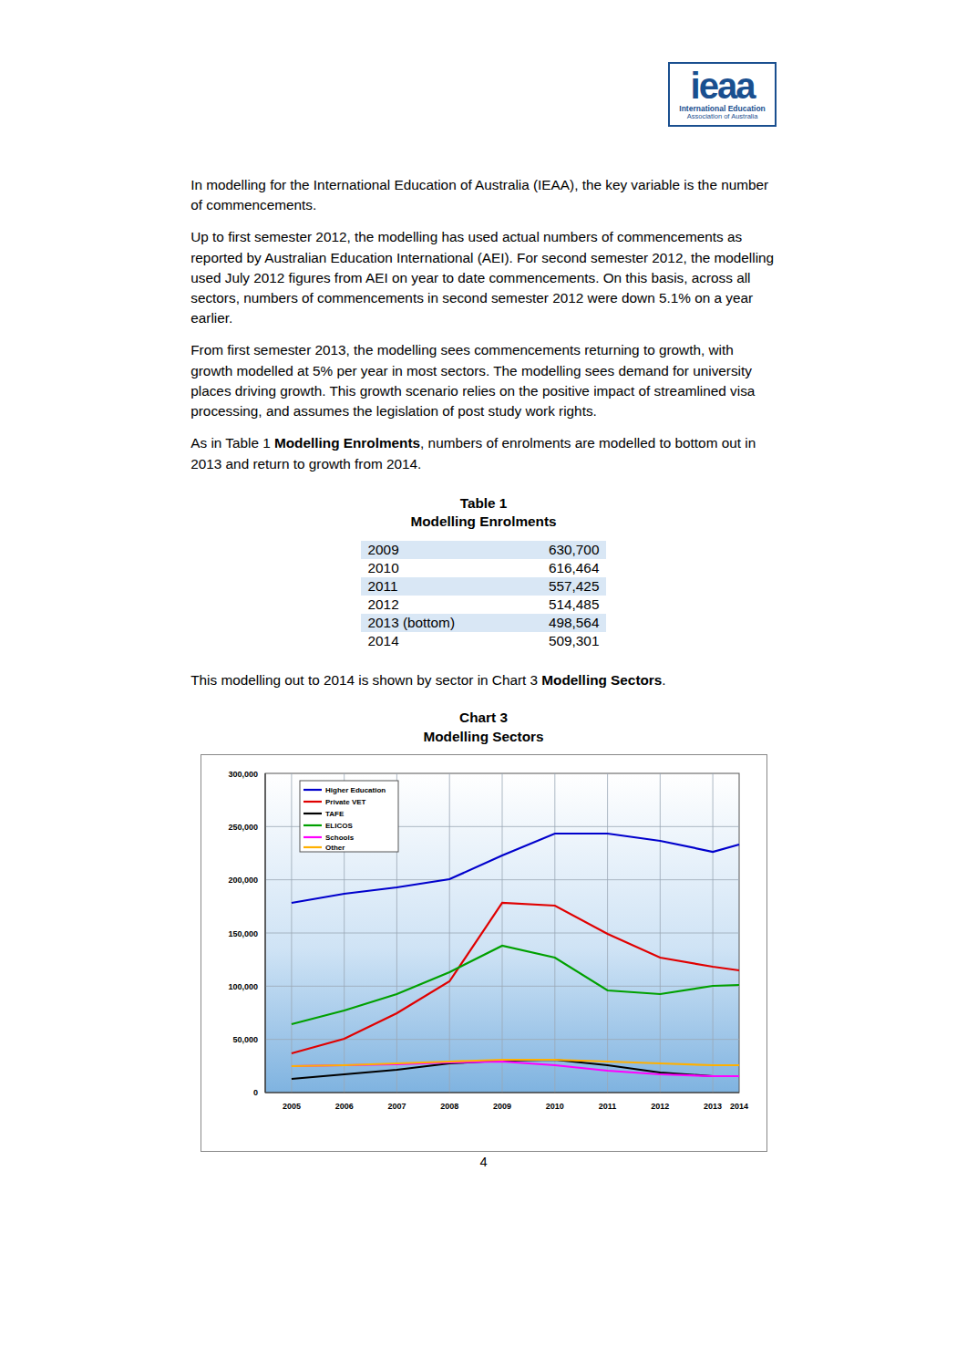ieaa International Education Association of Australia
In modelling for the International Education of Australia (IEAA), the key variable is the number of commencements.
Up to first semester 2012, the modelling has used actual numbers of commencements as reported by Australian Education International (AEI). For second semester 2012, the modelling used July 2012 figures from AEI on year to date commencements. On this basis, across all sectors, numbers of commencements in second semester 2012 were down 5.1% on a year earlier.
From first semester 2013, the modelling sees commencements returning to growth, with growth modelled at 5% per year in most sectors. The modelling sees demand for university places driving growth. This growth scenario relies on the positive impact of streamlined visa processing, and assumes the legislation of post study work rights.
As in Table 1 Modelling Enrolments, numbers of enrolments are modelled to bottom out in 2013 and return to growth from 2014.
Table 1
Modelling Enrolments
| 2009 | 630,700 |
| 2010 | 616,464 |
| 2011 | 557,425 |
| 2012 | 514,485 |
| 2013 (bottom) | 498,564 |
| 2014 | 509,301 |
This modelling out to 2014 is shown by sector in Chart 3 Modelling Sectors.
Chart 3
Modelling Sectors
300,000 250,000 200,000 150,000 100,000 50,000 0 2005 2006 2007 2008 2009 2010 2011 2012 2013 2014 Higher Education Private VET TAFE ELICOS Schools Other
4